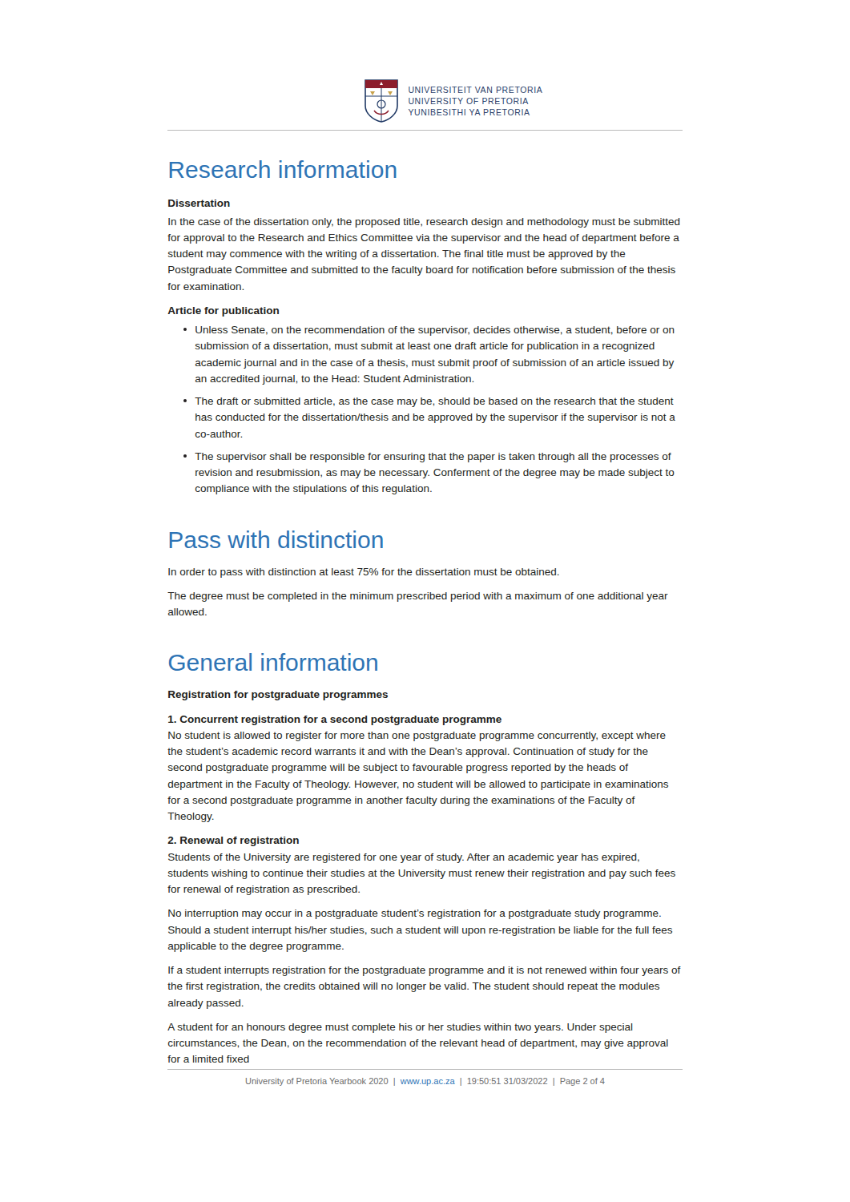Universiteit van Pretoria
University of Pretoria
Yunibesithi ya Pretoria
Research information
Dissertation
In the case of the dissertation only, the proposed title, research design and methodology must be submitted for approval to the Research and Ethics Committee via the supervisor and the head of department before a student may commence with the writing of a dissertation. The final title must be approved by the Postgraduate Committee and submitted to the faculty board for notification before submission of the thesis for examination.
Article for publication
Unless Senate, on the recommendation of the supervisor, decides otherwise, a student, before or on submission of a dissertation, must submit at least one draft article for publication in a recognized academic journal and in the case of a thesis, must submit proof of submission of an article issued by an accredited journal, to the Head: Student Administration.
The draft or submitted article, as the case may be, should be based on the research that the student has conducted for the dissertation/thesis and be approved by the supervisor if the supervisor is not a co-author.
The supervisor shall be responsible for ensuring that the paper is taken through all the processes of revision and resubmission, as may be necessary. Conferment of the degree may be made subject to compliance with the stipulations of this regulation.
Pass with distinction
In order to pass with distinction at least 75% for the dissertation must be obtained.
The degree must be completed in the minimum prescribed period with a maximum of one additional year allowed.
General information
Registration for postgraduate programmes
1. Concurrent registration for a second postgraduate programme
No student is allowed to register for more than one postgraduate programme concurrently, except where the student’s academic record warrants it and with the Dean’s approval. Continuation of study for the second postgraduate programme will be subject to favourable progress reported by the heads of department in the Faculty of Theology. However, no student will be allowed to participate in examinations for a second postgraduate programme in another faculty during the examinations of the Faculty of Theology.
2. Renewal of registration
Students of the University are registered for one year of study. After an academic year has expired, students wishing to continue their studies at the University must renew their registration and pay such fees for renewal of registration as prescribed.
No interruption may occur in a postgraduate student’s registration for a postgraduate study programme. Should a student interrupt his/her studies, such a student will upon re-registration be liable for the full fees applicable to the degree programme.
If a student interrupts registration for the postgraduate programme and it is not renewed within four years of the first registration, the credits obtained will no longer be valid. The student should repeat the modules already passed.
A student for an honours degree must complete his or her studies within two years. Under special circumstances, the Dean, on the recommendation of the relevant head of department, may give approval for a limited fixed
University of Pretoria Yearbook 2020 | www.up.ac.za | 19:50:51 31/03/2022 | Page 2 of 4